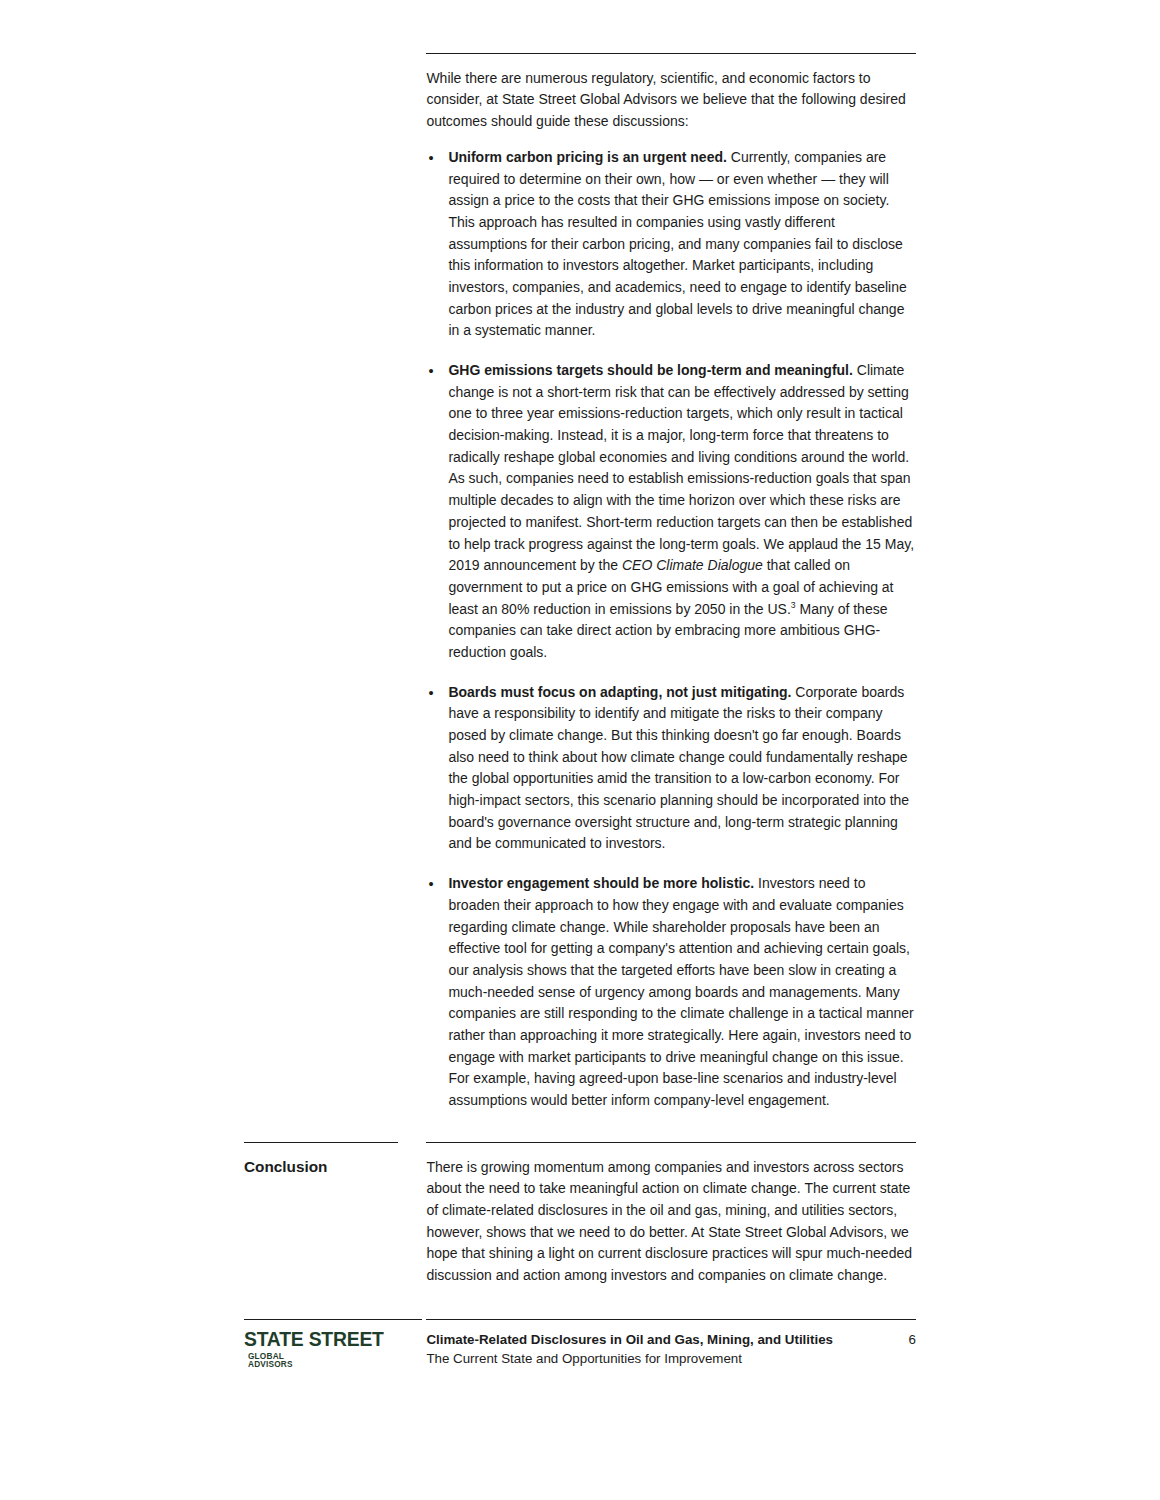While there are numerous regulatory, scientific, and economic factors to consider, at State Street Global Advisors we believe that the following desired outcomes should guide these discussions:
Uniform carbon pricing is an urgent need. Currently, companies are required to determine on their own, how — or even whether — they will assign a price to the costs that their GHG emissions impose on society. This approach has resulted in companies using vastly different assumptions for their carbon pricing, and many companies fail to disclose this information to investors altogether. Market participants, including investors, companies, and academics, need to engage to identify baseline carbon prices at the industry and global levels to drive meaningful change in a systematic manner.
GHG emissions targets should be long-term and meaningful. Climate change is not a short-term risk that can be effectively addressed by setting one to three year emissions-reduction targets, which only result in tactical decision-making. Instead, it is a major, long-term force that threatens to radically reshape global economies and living conditions around the world. As such, companies need to establish emissions-reduction goals that span multiple decades to align with the time horizon over which these risks are projected to manifest. Short-term reduction targets can then be established to help track progress against the long-term goals. We applaud the 15 May, 2019 announcement by the CEO Climate Dialogue that called on government to put a price on GHG emissions with a goal of achieving at least an 80% reduction in emissions by 2050 in the US.3 Many of these companies can take direct action by embracing more ambitious GHG-reduction goals.
Boards must focus on adapting, not just mitigating. Corporate boards have a responsibility to identify and mitigate the risks to their company posed by climate change. But this thinking doesn't go far enough. Boards also need to think about how climate change could fundamentally reshape the global opportunities amid the transition to a low-carbon economy. For high-impact sectors, this scenario planning should be incorporated into the board's governance oversight structure and, long-term strategic planning and be communicated to investors.
Investor engagement should be more holistic. Investors need to broaden their approach to how they engage with and evaluate companies regarding climate change. While shareholder proposals have been an effective tool for getting a company's attention and achieving certain goals, our analysis shows that the targeted efforts have been slow in creating a much-needed sense of urgency among boards and managements. Many companies are still responding to the climate challenge in a tactical manner rather than approaching it more strategically. Here again, investors need to engage with market participants to drive meaningful change on this issue. For example, having agreed-upon base-line scenarios and industry-level assumptions would better inform company-level engagement.
Conclusion
There is growing momentum among companies and investors across sectors about the need to take meaningful action on climate change. The current state of climate-related disclosures in the oil and gas, mining, and utilities sectors, however, shows that we need to do better. At State Street Global Advisors, we hope that shining a light on current disclosure practices will spur much-needed discussion and action among investors and companies on climate change.
STATE STREET GLOBAL ADVISORS
Climate-Related Disclosures in Oil and Gas, Mining, and Utilities
The Current State and Opportunities for Improvement
6